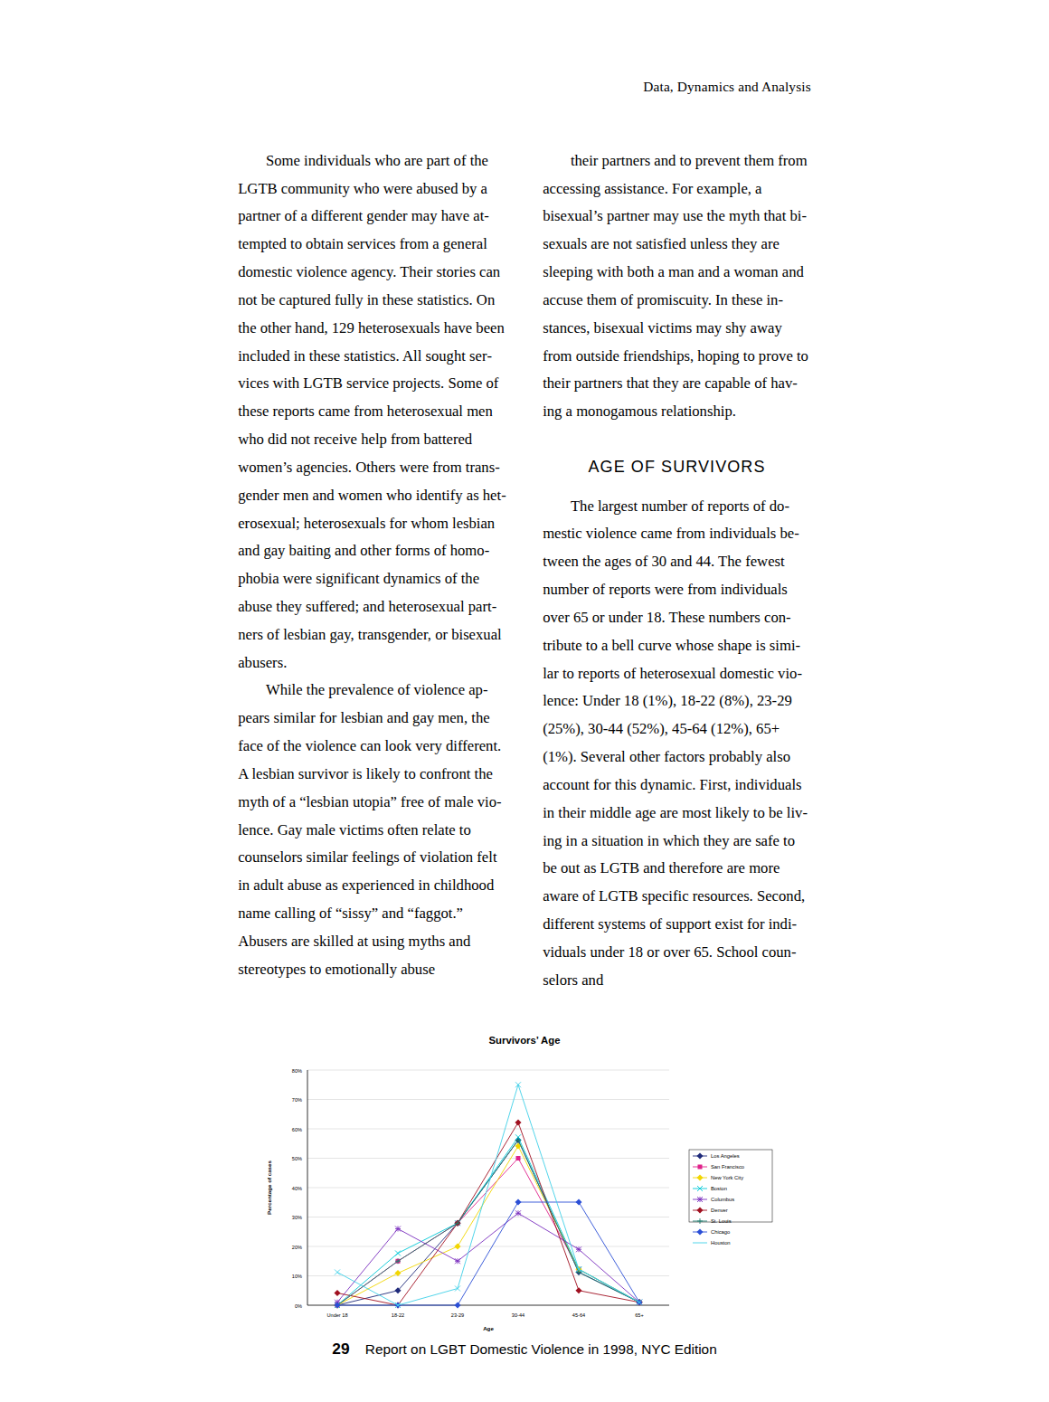Data, Dynamics and Analysis
Some individuals who are part of the LGTB community who were abused by a partner of a different gender may have attempted to obtain services from a general domestic violence agency. Their stories can not be captured fully in these statistics. On the other hand, 129 heterosexuals have been included in these statistics. All sought services with LGTB service projects. Some of these reports came from heterosexual men who did not receive help from battered women’s agencies. Others were from transgender men and women who identify as heterosexual; heterosexuals for whom lesbian and gay baiting and other forms of homophobia were significant dynamics of the abuse they suffered; and heterosexual partners of lesbian gay, transgender, or bisexual abusers.
While the prevalence of violence appears similar for lesbian and gay men, the face of the violence can look very different. A lesbian survivor is likely to confront the myth of a “lesbian utopia” free of male violence. Gay male victims often relate to counselors similar feelings of violation felt in adult abuse as experienced in childhood name calling of “sissy” and “faggot.” Abusers are skilled at using myths and stereotypes to emotionally abuse
their partners and to prevent them from accessing assistance. For example, a bisexual’s partner may use the myth that bisexuals are not satisfied unless they are sleeping with both a man and a woman and accuse them of promiscuity. In these instances, bisexual victims may shy away from outside friendships, hoping to prove to their partners that they are capable of having a monogamous relationship.
Age of Survivors
The largest number of reports of domestic violence came from individuals between the ages of 30 and 44. The fewest number of reports were from individuals over 65 or under 18. These numbers contribute to a bell curve whose shape is similar to reports of heterosexual domestic violence: Under 18 (1%), 18-22 (8%), 23-29 (25%), 30-44 (52%), 45-64 (12%), 65+ (1%). Several other factors probably also account for this dynamic. First, individuals in their middle age are most likely to be living in a situation in which they are safe to be out as LGTB and therefore are more aware of LGTB specific resources. Second, different systems of support exist for individuals under 18 or over 65. School counselors and
Survivors’ Age
80% 70% 60% 50% 40% 30% 20% 10% 0% Under 18 18-22 23-29 30-44 45-64 65+ Age Percentage of cases Los Angeles San Francisco New York City Boston Columbus Denver St. Louis Chicago Houston
29 Report on LGBT Domestic Violence in 1998, NYC Edition